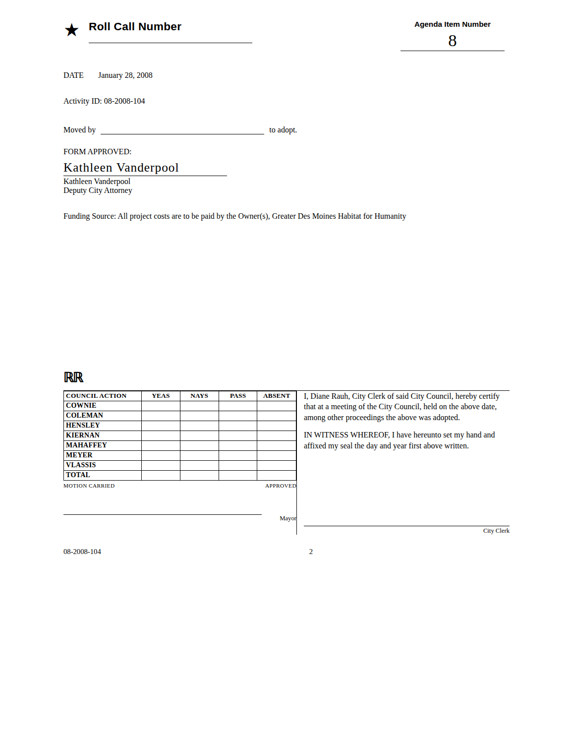★
Roll Call Number
Agenda Item Number
8
DATEJanuary 28, 2008
Activity ID: 08-2008-104
Moved by to adopt.
FORM APPROVED:
Kathleen Vanderpool
Kathleen Vanderpool
Deputy City Attorney
Funding Source: All project costs are to be paid by the Owner(s), Greater Des Moines Habitat for Humanity
ℝℝ
| COUNCIL ACTION | YEAS | NAYS | PASS | ABSENT |
| --- | --- | --- | --- | --- |
| COWNIE | | | | |
| COLEMAN | | | | |
| HENSLEY | | | | |
| KIERNAN | | | | |
| MAHAFFEY | | | | |
| MEYER | | | | |
| VLASSIS | | | | |
| TOTAL | | | | |
MOTION CARRIED APPROVED
Mayor
I, Diane Rauh, City Clerk of said City Council, hereby certify that at a meeting of the City Council, held on the above date, among other proceedings the above was adopted.
IN WITNESS WHEREOF, I have hereunto set my hand and affixed my seal the day and year first above written.
City Clerk
08-2008-104 2